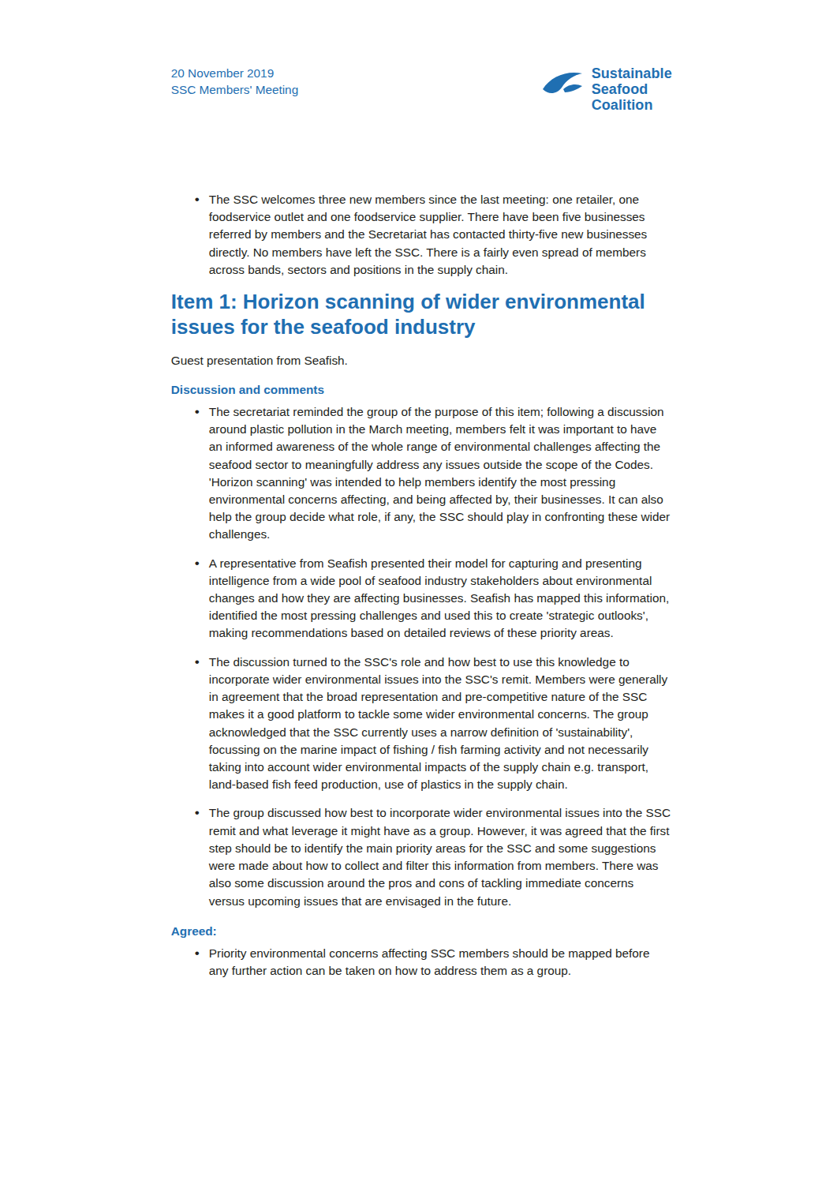20 November 2019
SSC Members' Meeting
Sustainable
Seafood
Coalition
The SSC welcomes three new members since the last meeting: one retailer, one foodservice outlet and one foodservice supplier. There have been five businesses referred by members and the Secretariat has contacted thirty-five new businesses directly. No members have left the SSC. There is a fairly even spread of members across bands, sectors and positions in the supply chain.
Item 1: Horizon scanning of wider environmental issues for the seafood industry
Guest presentation from Seafish.
Discussion and comments
The secretariat reminded the group of the purpose of this item; following a discussion around plastic pollution in the March meeting, members felt it was important to have an informed awareness of the whole range of environmental challenges affecting the seafood sector to meaningfully address any issues outside the scope of the Codes. 'Horizon scanning' was intended to help members identify the most pressing environmental concerns affecting, and being affected by, their businesses. It can also help the group decide what role, if any, the SSC should play in confronting these wider challenges.
A representative from Seafish presented their model for capturing and presenting intelligence from a wide pool of seafood industry stakeholders about environmental changes and how they are affecting businesses. Seafish has mapped this information, identified the most pressing challenges and used this to create 'strategic outlooks', making recommendations based on detailed reviews of these priority areas.
The discussion turned to the SSC's role and how best to use this knowledge to incorporate wider environmental issues into the SSC's remit. Members were generally in agreement that the broad representation and pre-competitive nature of the SSC makes it a good platform to tackle some wider environmental concerns. The group acknowledged that the SSC currently uses a narrow definition of 'sustainability', focussing on the marine impact of fishing / fish farming activity and not necessarily taking into account wider environmental impacts of the supply chain e.g. transport, land-based fish feed production, use of plastics in the supply chain.
The group discussed how best to incorporate wider environmental issues into the SSC remit and what leverage it might have as a group. However, it was agreed that the first step should be to identify the main priority areas for the SSC and some suggestions were made about how to collect and filter this information from members. There was also some discussion around the pros and cons of tackling immediate concerns versus upcoming issues that are envisaged in the future.
Agreed:
Priority environmental concerns affecting SSC members should be mapped before any further action can be taken on how to address them as a group.